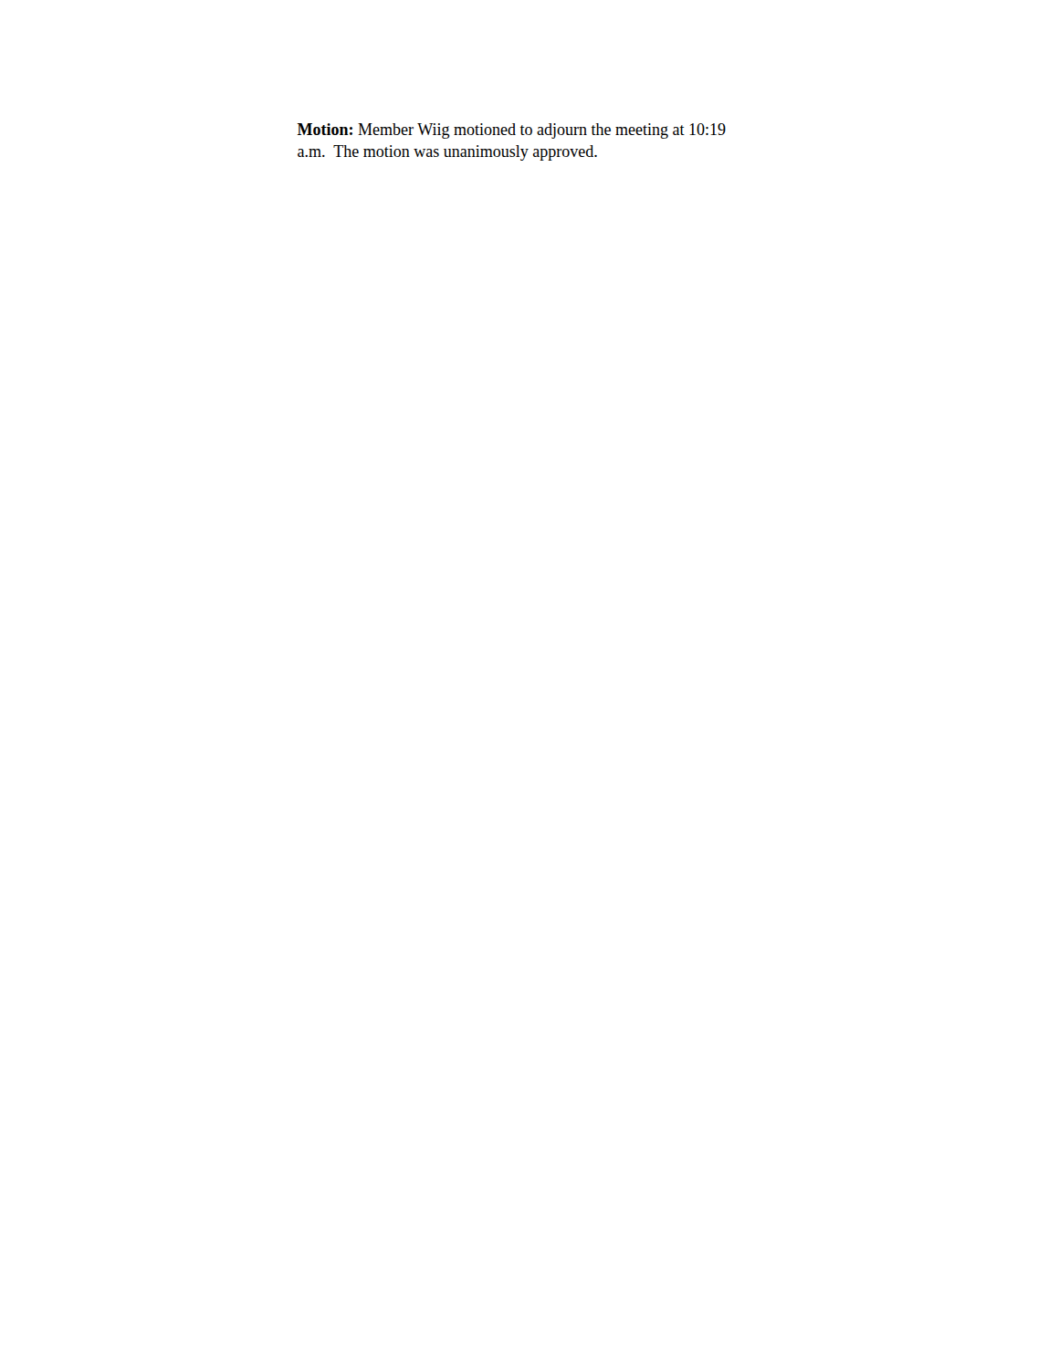Motion: Member Wiig motioned to adjourn the meeting at 10:19 a.m. The motion was unanimously approved.